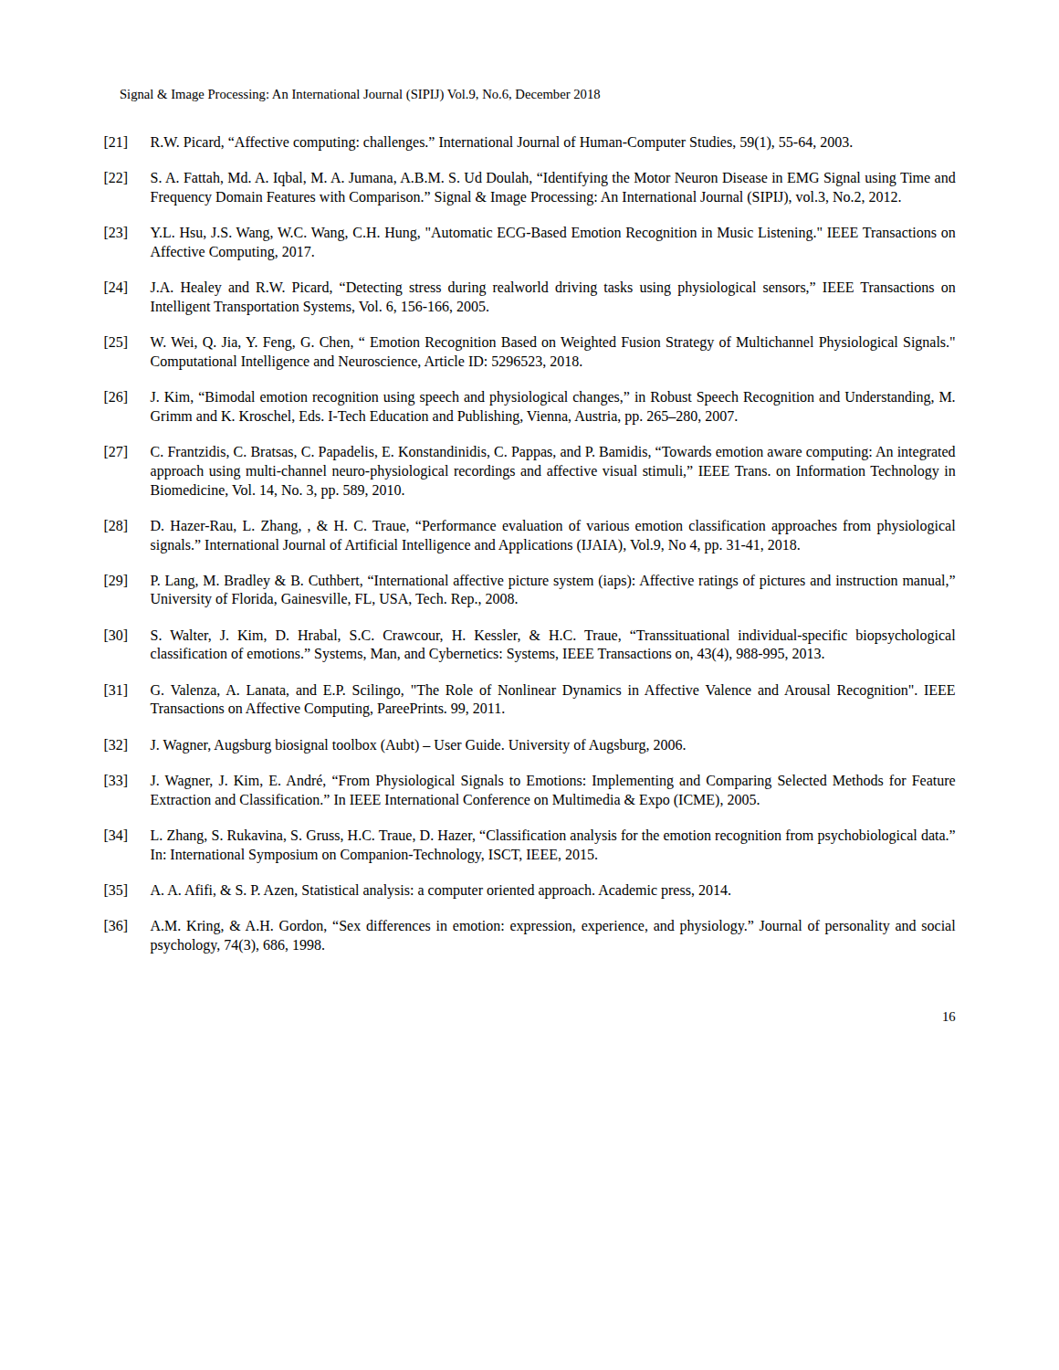Signal & Image Processing: An International Journal (SIPIJ) Vol.9, No.6, December 2018
[21] R.W. Picard, “Affective computing: challenges.” International Journal of Human-Computer Studies, 59(1), 55-64, 2003.
[22] S. A. Fattah, Md. A. Iqbal, M. A. Jumana, A.B.M. S. Ud Doulah, “Identifying the Motor Neuron Disease in EMG Signal using Time and Frequency Domain Features with Comparison.” Signal & Image Processing: An International Journal (SIPIJ), vol.3, No.2, 2012.
[23] Y.L. Hsu, J.S. Wang, W.C. Wang, C.H. Hung, "Automatic ECG-Based Emotion Recognition in Music Listening." IEEE Transactions on Affective Computing, 2017.
[24] J.A. Healey and R.W. Picard, “Detecting stress during realworld driving tasks using physiological sensors,” IEEE Transactions on Intelligent Transportation Systems, Vol. 6, 156-166, 2005.
[25] W. Wei, Q. Jia, Y. Feng, G. Chen, “ Emotion Recognition Based on Weighted Fusion Strategy of Multichannel Physiological Signals." Computational Intelligence and Neuroscience, Article ID: 5296523, 2018.
[26] J. Kim, “Bimodal emotion recognition using speech and physiological changes,” in Robust Speech Recognition and Understanding, M. Grimm and K. Kroschel, Eds. I-Tech Education and Publishing, Vienna, Austria, pp. 265–280, 2007.
[27] C. Frantzidis, C. Bratsas, C. Papadelis, E. Konstandinidis, C. Pappas, and P. Bamidis, “Towards emotion aware computing: An integrated approach using multi-channel neuro-physiological recordings and affective visual stimuli,” IEEE Trans. on Information Technology in Biomedicine, Vol. 14, No. 3, pp. 589, 2010.
[28] D. Hazer-Rau, L. Zhang, , & H. C. Traue, “Performance evaluation of various emotion classification approaches from physiological signals.” International Journal of Artificial Intelligence and Applications (IJAIA), Vol.9, No 4, pp. 31-41, 2018.
[29] P. Lang, M. Bradley & B. Cuthbert, “International affective picture system (iaps): Affective ratings of pictures and instruction manual,” University of Florida, Gainesville, FL, USA, Tech. Rep., 2008.
[30] S. Walter, J. Kim, D. Hrabal, S.C. Crawcour, H. Kessler, & H.C. Traue, “Transsituational individual-specific biopsychological classification of emotions.” Systems, Man, and Cybernetics: Systems, IEEE Transactions on, 43(4), 988-995, 2013.
[31] G. Valenza, A. Lanata, and E.P. Scilingo, "The Role of Nonlinear Dynamics in Affective Valence and Arousal Recognition". IEEE Transactions on Affective Computing, PareePrints. 99, 2011.
[32] J. Wagner, Augsburg biosignal toolbox (Aubt) – User Guide. University of Augsburg, 2006.
[33] J. Wagner, J. Kim, E. André, “From Physiological Signals to Emotions: Implementing and Comparing Selected Methods for Feature Extraction and Classification.” In IEEE International Conference on Multimedia & Expo (ICME), 2005.
[34] L. Zhang, S. Rukavina, S. Gruss, H.C. Traue, D. Hazer, “Classification analysis for the emotion recognition from psychobiological data.” In: International Symposium on Companion-Technology, ISCT, IEEE, 2015.
[35] A. A. Afifi, & S. P. Azen, Statistical analysis: a computer oriented approach. Academic press, 2014.
[36] A.M. Kring, & A.H. Gordon, “Sex differences in emotion: expression, experience, and physiology.” Journal of personality and social psychology, 74(3), 686, 1998.
16